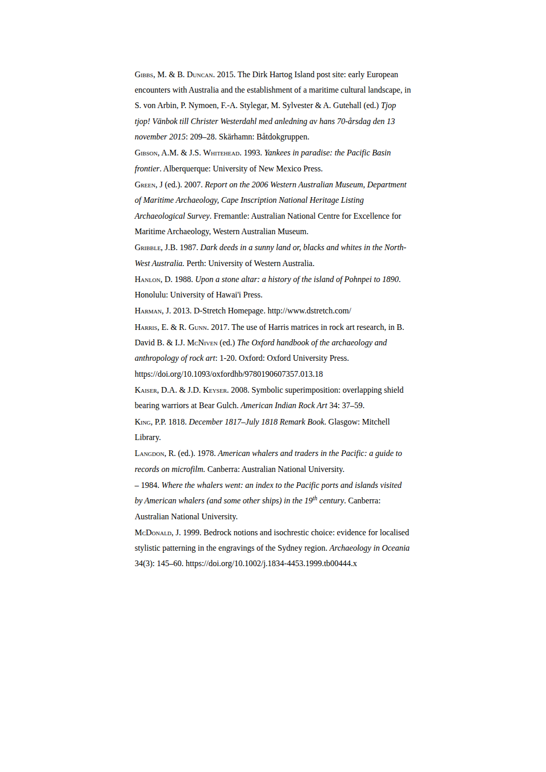Gibbs, M. & B. Duncan. 2015. The Dirk Hartog Island post site: early European encounters with Australia and the establishment of a maritime cultural landscape, in S. von Arbin, P. Nymoen, F.-A. Stylegar, M. Sylvester & A. Gutehall (ed.) Tjop tjop! Vänbok till Christer Westerdahl med anledning av hans 70-årsdag den 13 november 2015: 209–28. Skärhamn: Båtdokgruppen.
Gibson, A.M. & J.S. Whitehead. 1993. Yankees in paradise: the Pacific Basin frontier. Alberquerque: University of New Mexico Press.
Green, J (ed.). 2007. Report on the 2006 Western Australian Museum, Department of Maritime Archaeology, Cape Inscription National Heritage Listing Archaeological Survey. Fremantle: Australian National Centre for Excellence for Maritime Archaeology, Western Australian Museum.
Gribble, J.B. 1987. Dark deeds in a sunny land or, blacks and whites in the North-West Australia. Perth: University of Western Australia.
Hanlon, D. 1988. Upon a stone altar: a history of the island of Pohnpei to 1890. Honolulu: University of Hawai'i Press.
Harman, J. 2013. D-Stretch Homepage. http://www.dstretch.com/
Harris, E. & R. Gunn. 2017. The use of Harris matrices in rock art research, in B. David B. & I.J. McNiven (ed.) The Oxford handbook of the archaeology and anthropology of rock art: 1-20. Oxford: Oxford University Press. https://doi.org/10.1093/oxfordhb/9780190607357.013.18
Kaiser, D.A. & J.D. Keyser. 2008. Symbolic superimposition: overlapping shield bearing warriors at Bear Gulch. American Indian Rock Art 34: 37–59.
King, P.P. 1818. December 1817–July 1818 Remark Book. Glasgow: Mitchell Library.
Langdon, R. (ed.). 1978. American whalers and traders in the Pacific: a guide to records on microfilm. Canberra: Australian National University.
– 1984. Where the whalers went: an index to the Pacific ports and islands visited by American whalers (and some other ships) in the 19th century. Canberra: Australian National University.
McDonald, J. 1999. Bedrock notions and isochrestic choice: evidence for localised stylistic patterning in the engravings of the Sydney region. Archaeology in Oceania 34(3): 145–60. https://doi.org/10.1002/j.1834-4453.1999.tb00444.x